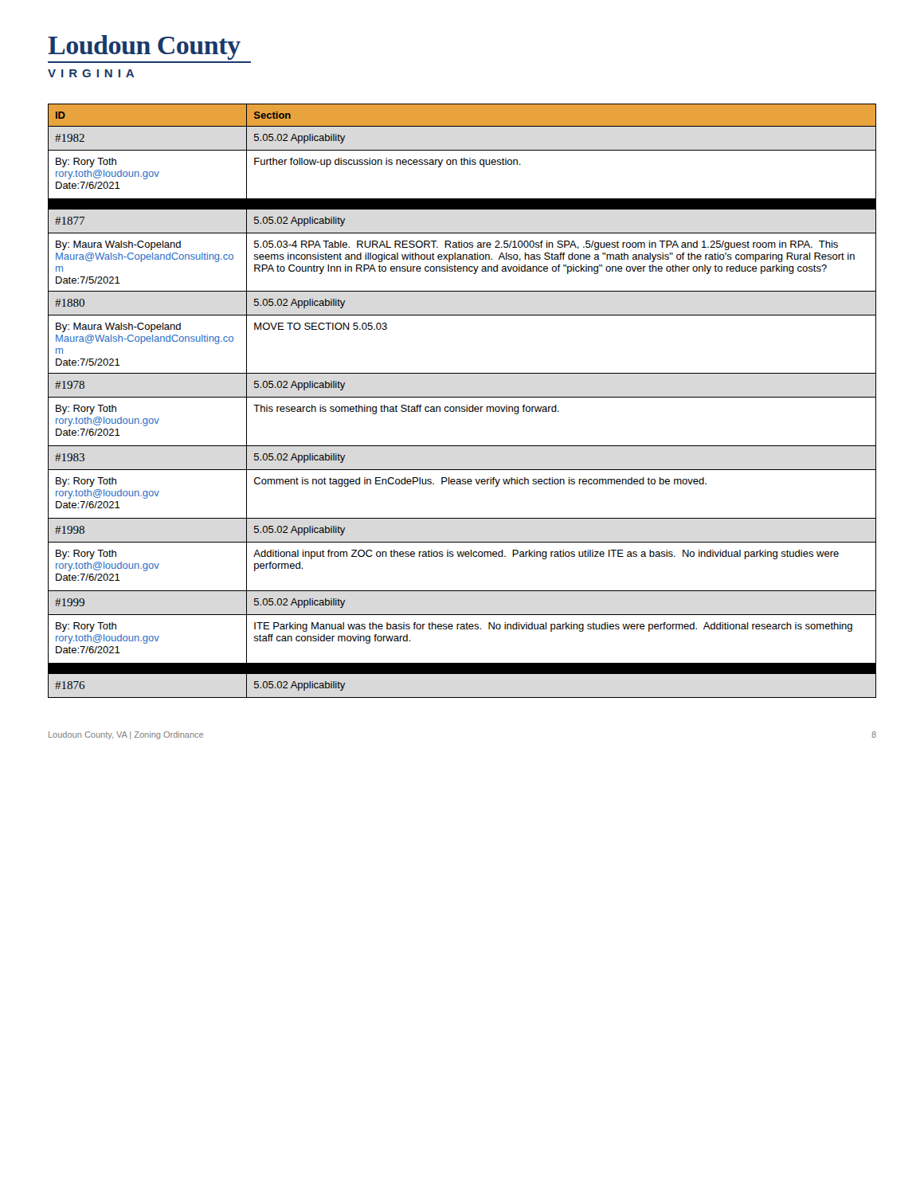Loudoun County
VIRGINIA
| ID | Section |
| --- | --- |
| #1982 | 5.05.02 Applicability |
| By: Rory Toth rory.toth@loudoun.gov Date:7/6/2021 | Further follow-up discussion is necessary on this question. |
| #1877 | 5.05.02 Applicability |
| By: Maura Walsh-Copeland Maura@Walsh-CopelandConsulting.com Date:7/5/2021 | 5.05.03-4 RPA Table. RURAL RESORT. Ratios are 2.5/1000sf in SPA, .5/guest room in TPA and 1.25/guest room in RPA. This seems inconsistent and illogical without explanation. Also, has Staff done a "math analysis" of the ratio's comparing Rural Resort in RPA to Country Inn in RPA to ensure consistency and avoidance of "picking" one over the other only to reduce parking costs? |
| #1880 | 5.05.02 Applicability |
| By: Maura Walsh-Copeland Maura@Walsh-CopelandConsulting.com Date:7/5/2021 | MOVE TO SECTION 5.05.03 |
| #1978 | 5.05.02 Applicability |
| By: Rory Toth rory.toth@loudoun.gov Date:7/6/2021 | This research is something that Staff can consider moving forward. |
| #1983 | 5.05.02 Applicability |
| By: Rory Toth rory.toth@loudoun.gov Date:7/6/2021 | Comment is not tagged in EnCodePlus. Please verify which section is recommended to be moved. |
| #1998 | 5.05.02 Applicability |
| By: Rory Toth rory.toth@loudoun.gov Date:7/6/2021 | Additional input from ZOC on these ratios is welcomed. Parking ratios utilize ITE as a basis. No individual parking studies were performed. |
| #1999 | 5.05.02 Applicability |
| By: Rory Toth rory.toth@loudoun.gov Date:7/6/2021 | ITE Parking Manual was the basis for these rates. No individual parking studies were performed. Additional research is something staff can consider moving forward. |
| #1876 | 5.05.02 Applicability |
Loudoun County, VA | Zoning Ordinance 8